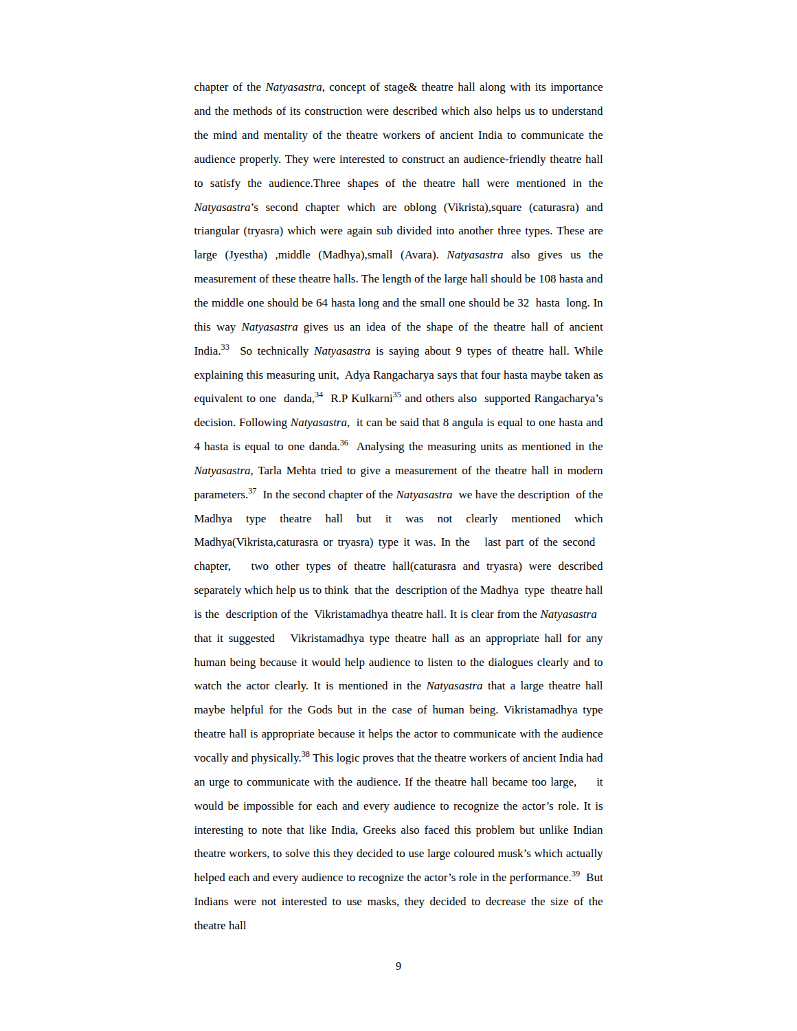chapter of the Natyasastra, concept of stage& theatre hall along with its importance and the methods of its construction were described which also helps us to understand the mind and mentality of the theatre workers of ancient India to communicate the audience properly. They were interested to construct an audience-friendly theatre hall to satisfy the audience.Three shapes of the theatre hall were mentioned in the Natyasastra’s second chapter which are oblong (Vikrista),square (caturasra) and triangular (tryasra) which were again sub divided into another three types. These are large (Jyestha) ,middle (Madhya),small (Avara). Natyasastra also gives us the measurement of these theatre halls. The length of the large hall should be 108 hasta and the middle one should be 64 hasta long and the small one should be 32 hasta long. In this way Natyasastra gives us an idea of the shape of the theatre hall of ancient India.33 So technically Natyasastra is saying about 9 types of theatre hall. While explaining this measuring unit, Adya Rangacharya says that four hasta maybe taken as equivalent to one danda,34 R.P Kulkarni35 and others also supported Rangacharya’s decision. Following Natyasastra, it can be said that 8 angula is equal to one hasta and 4 hasta is equal to one danda.36 Analysing the measuring units as mentioned in the Natyasastra, Tarla Mehta tried to give a measurement of the theatre hall in modern parameters.37 In the second chapter of the Natyasastra we have the description of the Madhya type theatre hall but it was not clearly mentioned which Madhya(Vikrista,caturasra or tryasra) type it was. In the last part of the second chapter, two other types of theatre hall(caturasra and tryasra) were described separately which help us to think that the description of the Madhya type theatre hall is the description of the Vikristamadhya theatre hall. It is clear from the Natyasastra that it suggested Vikristamadhya type theatre hall as an appropriate hall for any human being because it would help audience to listen to the dialogues clearly and to watch the actor clearly. It is mentioned in the Natyasastra that a large theatre hall maybe helpful for the Gods but in the case of human being. Vikristamadhya type theatre hall is appropriate because it helps the actor to communicate with the audience vocally and physically.38 This logic proves that the theatre workers of ancient India had an urge to communicate with the audience. If the theatre hall became too large, it would be impossible for each and every audience to recognize the actor’s role. It is interesting to note that like India, Greeks also faced this problem but unlike Indian theatre workers, to solve this they decided to use large coloured musk’s which actually helped each and every audience to recognize the actor’s role in the performance.39 But Indians were not interested to use masks, they decided to decrease the size of the theatre hall
9